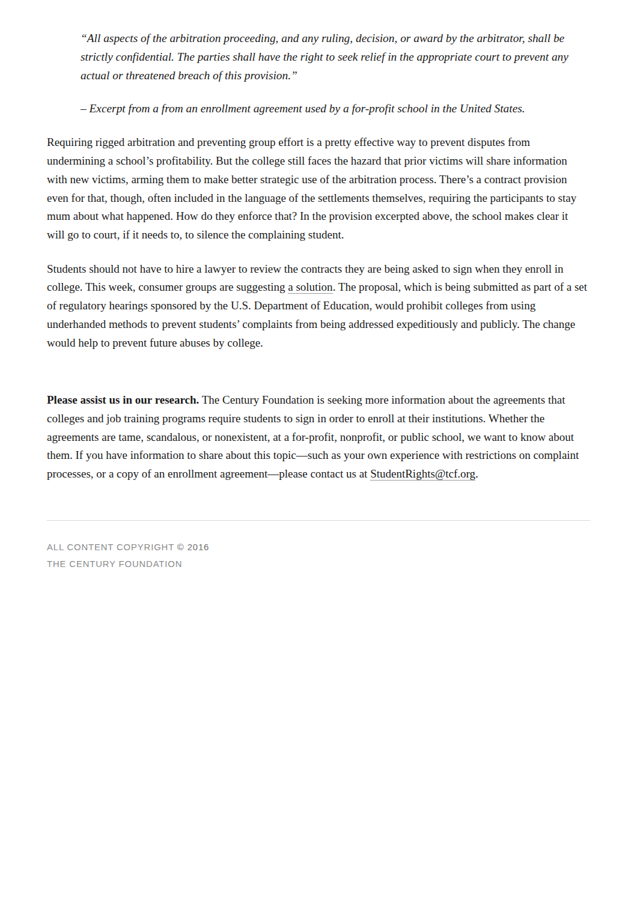“All aspects of the arbitration proceeding, and any ruling, decision, or award by the arbitrator, shall be strictly confidential. The parties shall have the right to seek relief in the appropriate court to prevent any actual or threatened breach of this provision.”
– Excerpt from a from an enrollment agreement used by a for-profit school in the United States.
Requiring rigged arbitration and preventing group effort is a pretty effective way to prevent disputes from undermining a school’s profitability. But the college still faces the hazard that prior victims will share information with new victims, arming them to make better strategic use of the arbitration process. There’s a contract provision even for that, though, often included in the language of the settlements themselves, requiring the participants to stay mum about what happened. How do they enforce that? In the provision excerpted above, the school makes clear it will go to court, if it needs to, to silence the complaining student.
Students should not have to hire a lawyer to review the contracts they are being asked to sign when they enroll in college. This week, consumer groups are suggesting a solution. The proposal, which is being submitted as part of a set of regulatory hearings sponsored by the U.S. Department of Education, would prohibit colleges from using underhanded methods to prevent students’ complaints from being addressed expeditiously and publicly. The change would help to prevent future abuses by college.
Please assist us in our research. The Century Foundation is seeking more information about the agreements that colleges and job training programs require students to sign in order to enroll at their institutions. Whether the agreements are tame, scandalous, or nonexistent, at a for-profit, nonprofit, or public school, we want to know about them. If you have information to share about this topic—such as your own experience with restrictions on complaint processes, or a copy of an enrollment agreement—please contact us at StudentRights@tcf.org.
All Content Copyright © 2016
The Century Foundation